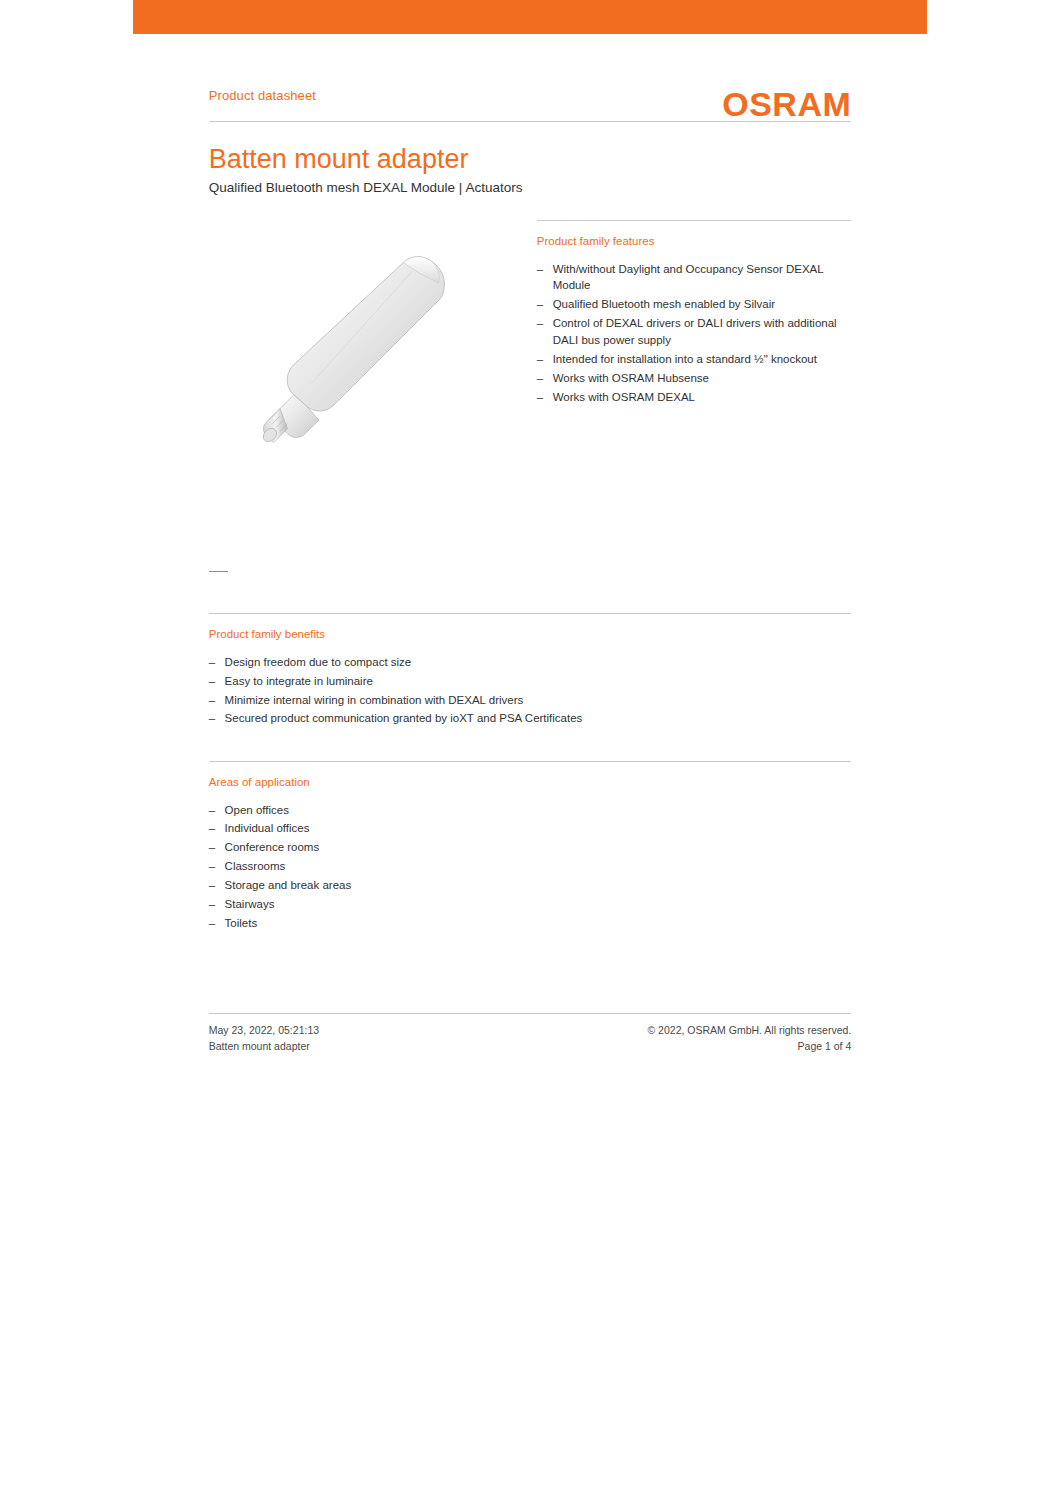Product datasheet
OSRAM
Batten mount adapter
Qualified Bluetooth mesh DEXAL Module | Actuators
Product family features
With/without Daylight and Occupancy Sensor DEXAL Module
Qualified Bluetooth mesh enabled by Silvair
Control of DEXAL drivers or DALI drivers with additional DALI bus power supply
Intended for installation into a standard ½" knockout
Works with OSRAM Hubsense
Works with OSRAM DEXAL
Product family benefits
Design freedom due to compact size
Easy to integrate in luminaire
Minimize internal wiring in combination with DEXAL drivers
Secured product communication granted by ioXT and PSA Certificates
Areas of application
Open offices
Individual offices
Conference rooms
Classrooms
Storage and break areas
Stairways
Toilets
May 23, 2022, 05:21:13
Batten mount adapter
© 2022, OSRAM GmbH. All rights reserved.
Page 1 of 4